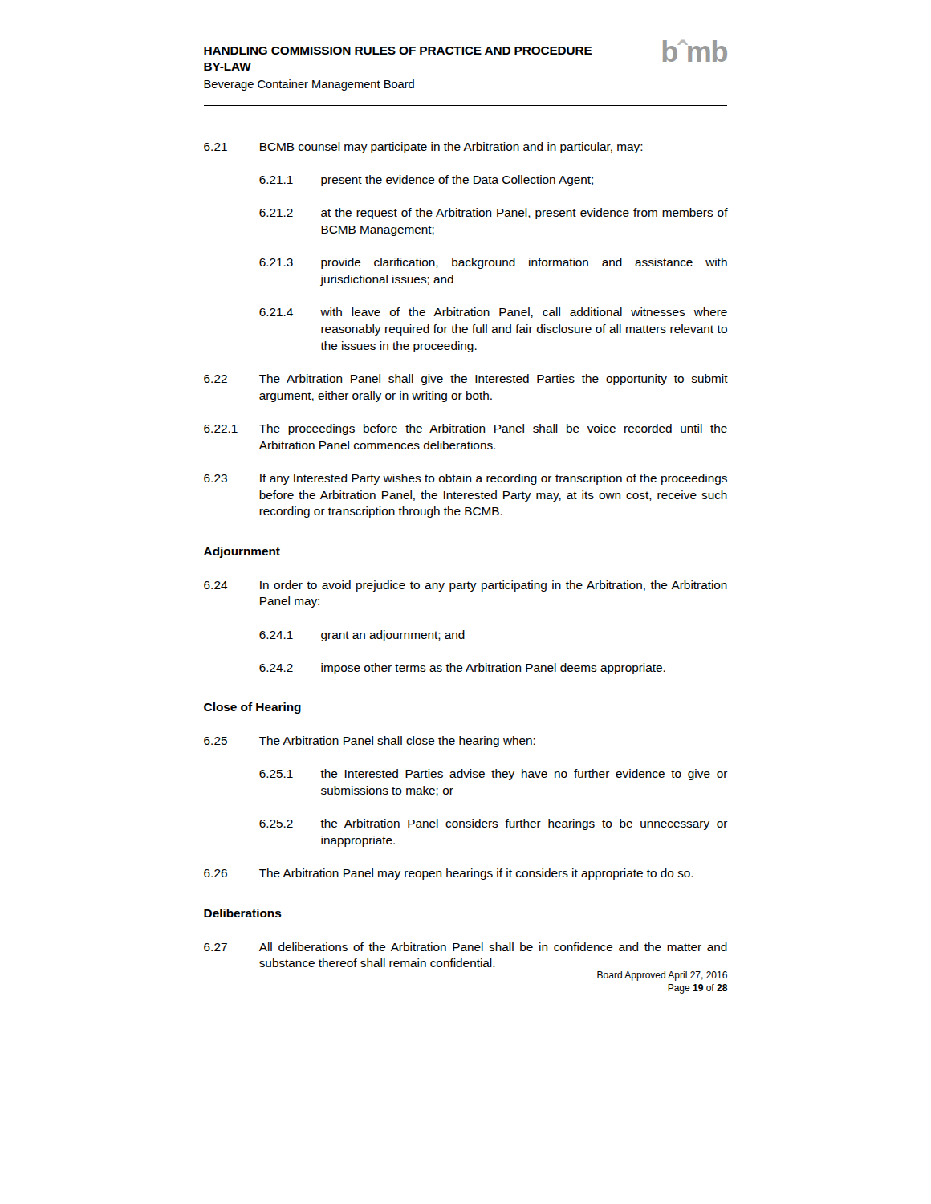bˆmb
HANDLING COMMISSION RULES OF PRACTICE AND PROCEDURE BY-LAW
Beverage Container Management Board
6.21
BCMB counsel may participate in the Arbitration and in particular, may:
6.21.1
present the evidence of the Data Collection Agent;
6.21.2
at the request of the Arbitration Panel, present evidence from members of BCMB Management;
6.21.3
provide clarification, background information and assistance with jurisdictional issues; and
6.21.4
with leave of the Arbitration Panel, call additional witnesses where reasonably required for the full and fair disclosure of all matters relevant to the issues in the proceeding.
6.22
The Arbitration Panel shall give the Interested Parties the opportunity to submit argument, either orally or in writing or both.
6.22.1
The proceedings before the Arbitration Panel shall be voice recorded until the Arbitration Panel commences deliberations.
6.23
If any Interested Party wishes to obtain a recording or transcription of the proceedings before the Arbitration Panel, the Interested Party may, at its own cost, receive such recording or transcription through the BCMB.
Adjournment
6.24
In order to avoid prejudice to any party participating in the Arbitration, the Arbitration Panel may:
6.24.1
grant an adjournment; and
6.24.2
impose other terms as the Arbitration Panel deems appropriate.
Close of Hearing
6.25
The Arbitration Panel shall close the hearing when:
6.25.1
the Interested Parties advise they have no further evidence to give or submissions to make; or
6.25.2
the Arbitration Panel considers further hearings to be unnecessary or inappropriate.
6.26
The Arbitration Panel may reopen hearings if it considers it appropriate to do so.
Deliberations
6.27
All deliberations of the Arbitration Panel shall be in confidence and the matter and substance thereof shall remain confidential.
Board Approved April 27, 2016
Page 19 of 28